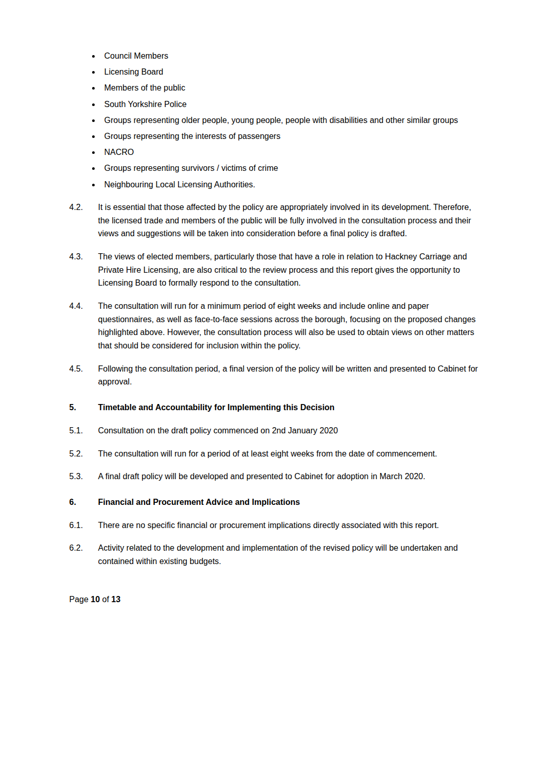Council Members
Licensing Board
Members of the public
South Yorkshire Police
Groups representing older people, young people, people with disabilities and other similar groups
Groups representing the interests of passengers
NACRO
Groups representing survivors / victims of crime
Neighbouring Local Licensing Authorities.
4.2.
It is essential that those affected by the policy are appropriately involved in its development. Therefore, the licensed trade and members of the public will be fully involved in the consultation process and their views and suggestions will be taken into consideration before a final policy is drafted.
4.3.
The views of elected members, particularly those that have a role in relation to Hackney Carriage and Private Hire Licensing, are also critical to the review process and this report gives the opportunity to Licensing Board to formally respond to the consultation.
4.4.
The consultation will run for a minimum period of eight weeks and include online and paper questionnaires, as well as face-to-face sessions across the borough, focusing on the proposed changes highlighted above. However, the consultation process will also be used to obtain views on other matters that should be considered for inclusion within the policy.
4.5.
Following the consultation period, a final version of the policy will be written and presented to Cabinet for approval.
5. Timetable and Accountability for Implementing this Decision
5.1.
Consultation on the draft policy commenced on 2nd January 2020
5.2.
The consultation will run for a period of at least eight weeks from the date of commencement.
5.3.
A final draft policy will be developed and presented to Cabinet for adoption in March 2020.
6. Financial and Procurement Advice and Implications
6.1.
There are no specific financial or procurement implications directly associated with this report.
6.2.
Activity related to the development and implementation of the revised policy will be undertaken and contained within existing budgets.
Page 10 of 13